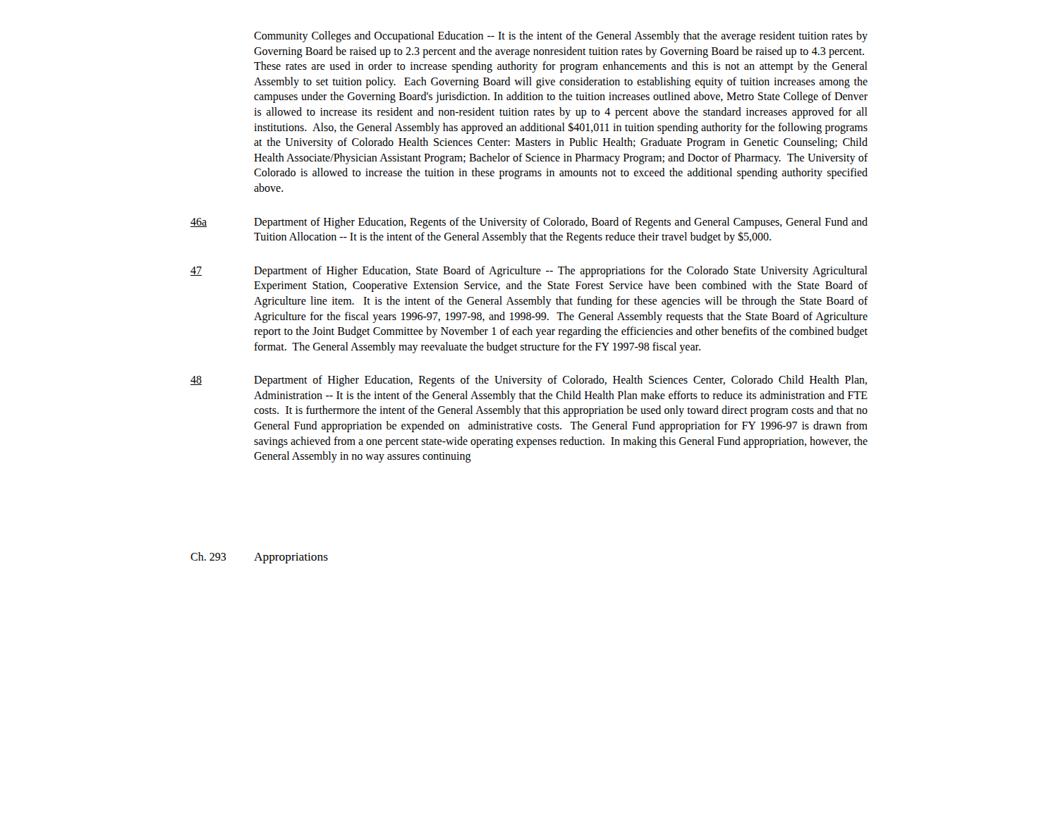Community Colleges and Occupational Education -- It is the intent of the General Assembly that the average resident tuition rates by Governing Board be raised up to 2.3 percent and the average nonresident tuition rates by Governing Board be raised up to 4.3 percent. These rates are used in order to increase spending authority for program enhancements and this is not an attempt by the General Assembly to set tuition policy. Each Governing Board will give consideration to establishing equity of tuition increases among the campuses under the Governing Board's jurisdiction. In addition to the tuition increases outlined above, Metro State College of Denver is allowed to increase its resident and non-resident tuition rates by up to 4 percent above the standard increases approved for all institutions. Also, the General Assembly has approved an additional $401,011 in tuition spending authority for the following programs at the University of Colorado Health Sciences Center: Masters in Public Health; Graduate Program in Genetic Counseling; Child Health Associate/Physician Assistant Program; Bachelor of Science in Pharmacy Program; and Doctor of Pharmacy. The University of Colorado is allowed to increase the tuition in these programs in amounts not to exceed the additional spending authority specified above.
46a
Department of Higher Education, Regents of the University of Colorado, Board of Regents and General Campuses, General Fund and Tuition Allocation -- It is the intent of the General Assembly that the Regents reduce their travel budget by $5,000.
47
Department of Higher Education, State Board of Agriculture -- The appropriations for the Colorado State University Agricultural Experiment Station, Cooperative Extension Service, and the State Forest Service have been combined with the State Board of Agriculture line item. It is the intent of the General Assembly that funding for these agencies will be through the State Board of Agriculture for the fiscal years 1996-97, 1997-98, and 1998-99. The General Assembly requests that the State Board of Agriculture report to the Joint Budget Committee by November 1 of each year regarding the efficiencies and other benefits of the combined budget format. The General Assembly may reevaluate the budget structure for the FY 1997-98 fiscal year.
48
Department of Higher Education, Regents of the University of Colorado, Health Sciences Center, Colorado Child Health Plan, Administration -- It is the intent of the General Assembly that the Child Health Plan make efforts to reduce its administration and FTE costs. It is furthermore the intent of the General Assembly that this appropriation be used only toward direct program costs and that no General Fund appropriation be expended on administrative costs. The General Fund appropriation for FY 1996-97 is drawn from savings achieved from a one percent state-wide operating expenses reduction. In making this General Fund appropriation, however, the General Assembly in no way assures continuing
Ch. 293
Appropriations